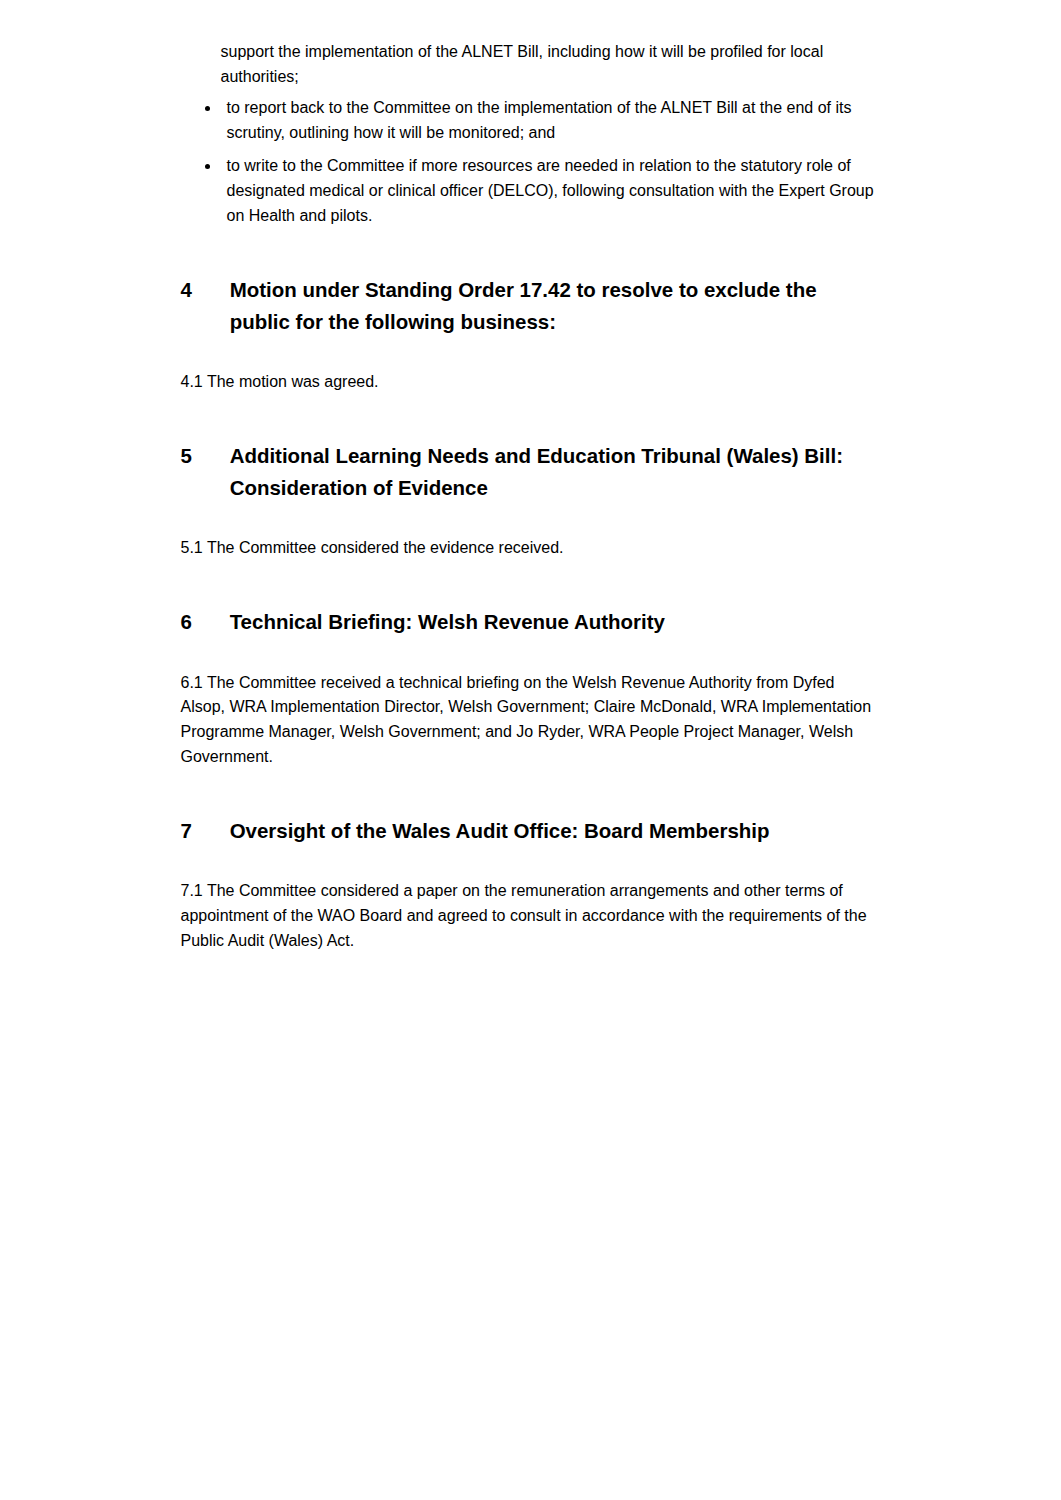support the implementation of the ALNET Bill, including how it will be profiled for local authorities;
to report back to the Committee on the implementation of the ALNET Bill at the end of its scrutiny, outlining how it will be monitored; and
to write to the Committee if more resources are needed in relation to the statutory role of designated medical or clinical officer (DELCO), following consultation with the Expert Group on Health and pilots.
4 Motion under Standing Order 17.42 to resolve to exclude the public for the following business:
4.1 The motion was agreed.
5 Additional Learning Needs and Education Tribunal (Wales) Bill: Consideration of Evidence
5.1 The Committee considered the evidence received.
6 Technical Briefing: Welsh Revenue Authority
6.1 The Committee received a technical briefing on the Welsh Revenue Authority from Dyfed Alsop, WRA Implementation Director, Welsh Government; Claire McDonald, WRA Implementation Programme Manager, Welsh Government; and Jo Ryder, WRA People Project Manager, Welsh Government.
7 Oversight of the Wales Audit Office: Board Membership
7.1 The Committee considered a paper on the remuneration arrangements and other terms of appointment of the WAO Board and agreed to consult in accordance with the requirements of the Public Audit (Wales) Act.